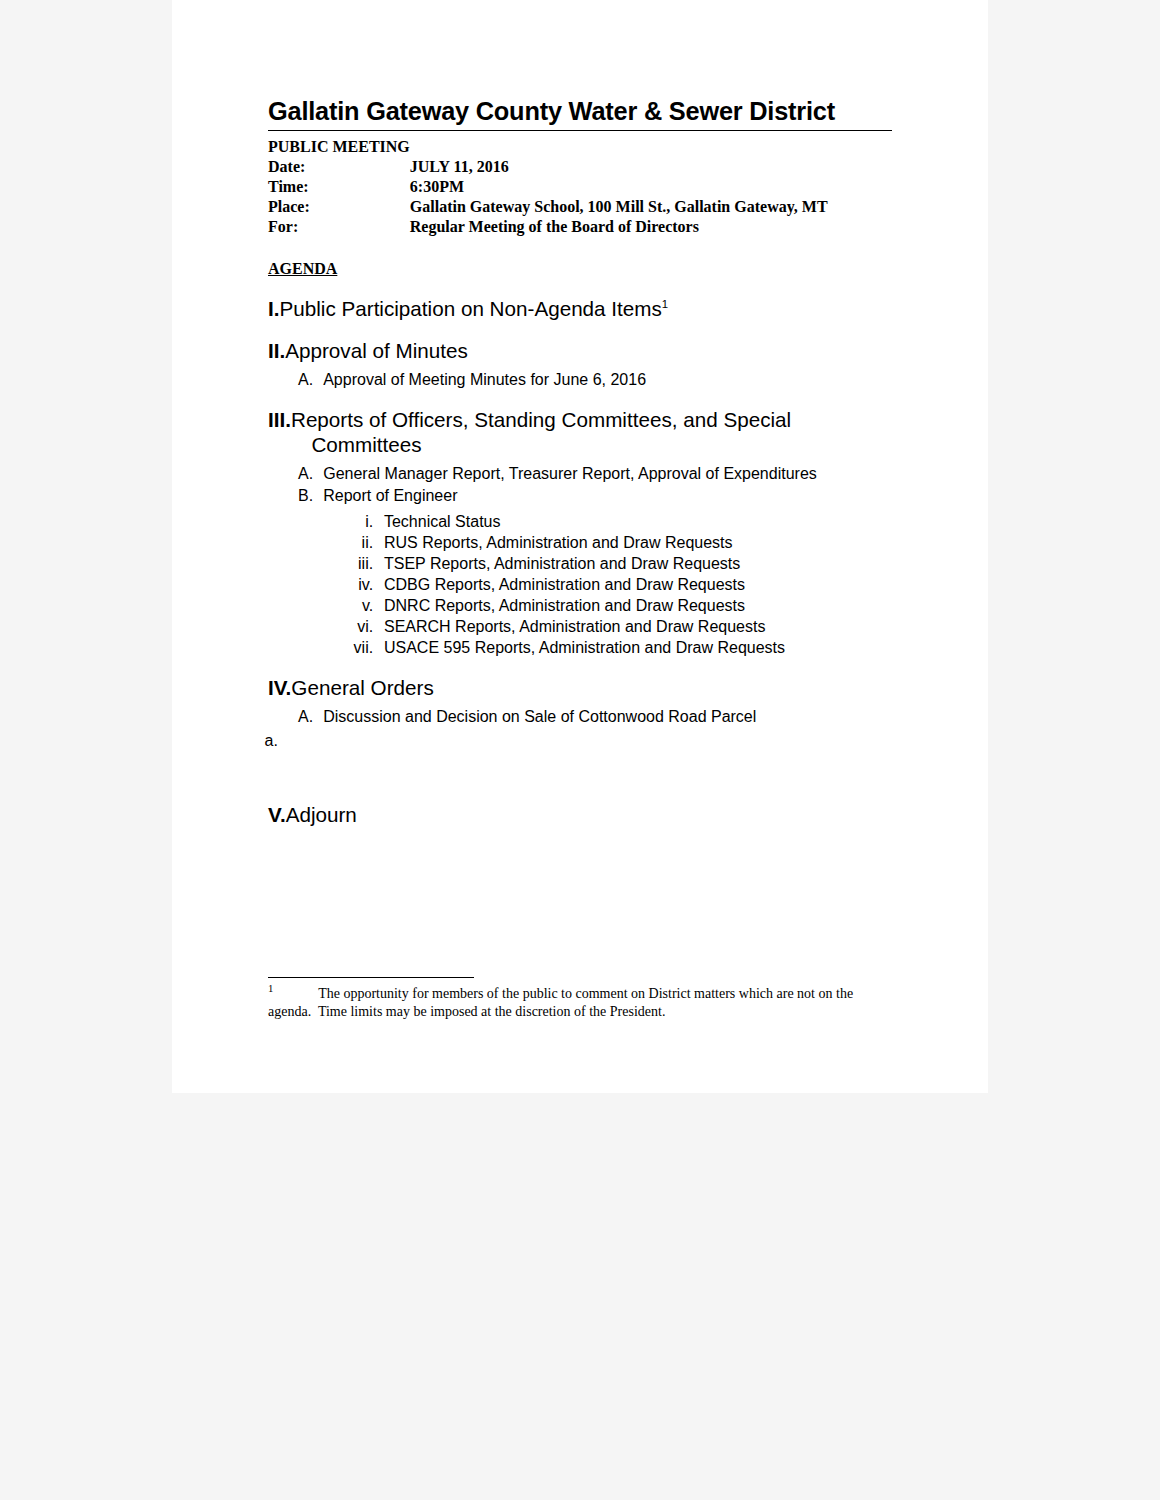Gallatin Gateway County Water & Sewer District
| PUBLIC MEETING | |
| Date: | JULY 11, 2016 |
| Time: | 6:30PM |
| Place: | Gallatin Gateway School, 100 Mill St., Gallatin Gateway, MT |
| For: | Regular Meeting of the Board of Directors |
AGENDA
I. Public Participation on Non-Agenda Items1
II. Approval of Minutes
Approval of Meeting Minutes for June 6, 2016
III. Reports of Officers, Standing Committees, and SpecialCommittees
General Manager Report, Treasurer Report, Approval of Expenditures
Report of Engineer
Technical Status
RUS Reports, Administration and Draw Requests
TSEP Reports, Administration and Draw Requests
CDBG Reports, Administration and Draw Requests
DNRC Reports, Administration and Draw Requests
SEARCH Reports, Administration and Draw Requests
USACE 595 Reports, Administration and Draw Requests
IV. General Orders
Discussion and Decision on Sale of Cottonwood Road Parcel
V. Adjourn
1 The opportunity for members of the public to comment on District matters which are not on the agenda. Time limits may be imposed at the discretion of the President.